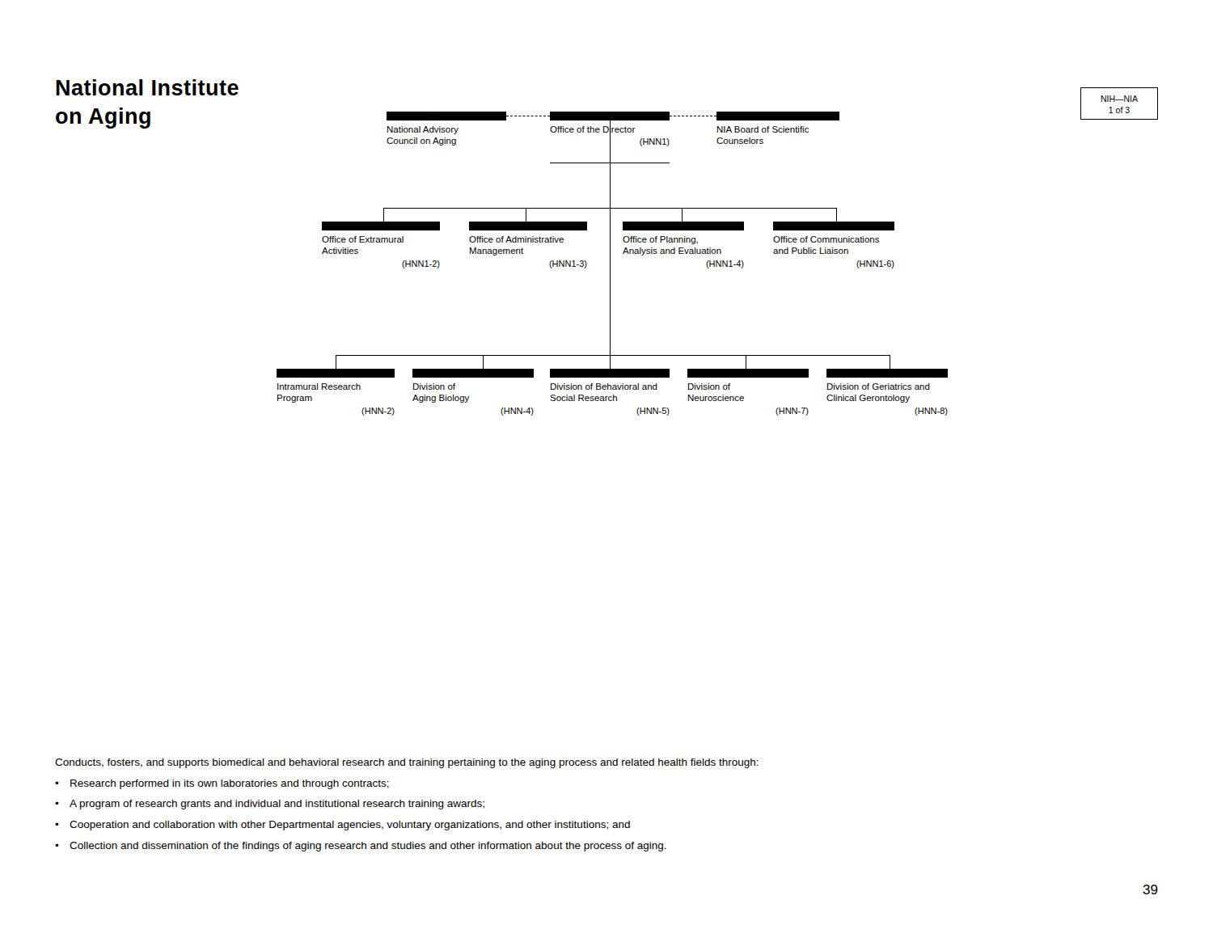National Institute
on Aging
NIH—NIA
1 of 3
National Advisory
Council on Aging
Office of the Director
(HNN1)
NIA Board of Scientific
Counselors
Office of Extramural
Activities
(HNN1-2)
Office of Administrative
Management
(HNN1-3)
Office of Planning,
Analysis and Evaluation
(HNN1-4)
Office of Communications
and Public Liaison
(HNN1-6)
Intramural Research
Program
(HNN-2)
Division of
Aging Biology
(HNN-4)
Division of Behavioral and
Social Research
(HNN-5)
Division of
Neuroscience
(HNN-7)
Division of Geriatrics and
Clinical Gerontology
(HNN-8)
Conducts, fosters, and supports biomedical and behavioral research and training pertaining to the aging process and related health fields through:
Research performed in its own laboratories and through contracts;
A program of research grants and individual and institutional research training awards;
Cooperation and collaboration with other Departmental agencies, voluntary organizations, and other institutions; and
Collection and dissemination of the findings of aging research and studies and other information about the process of aging.
39